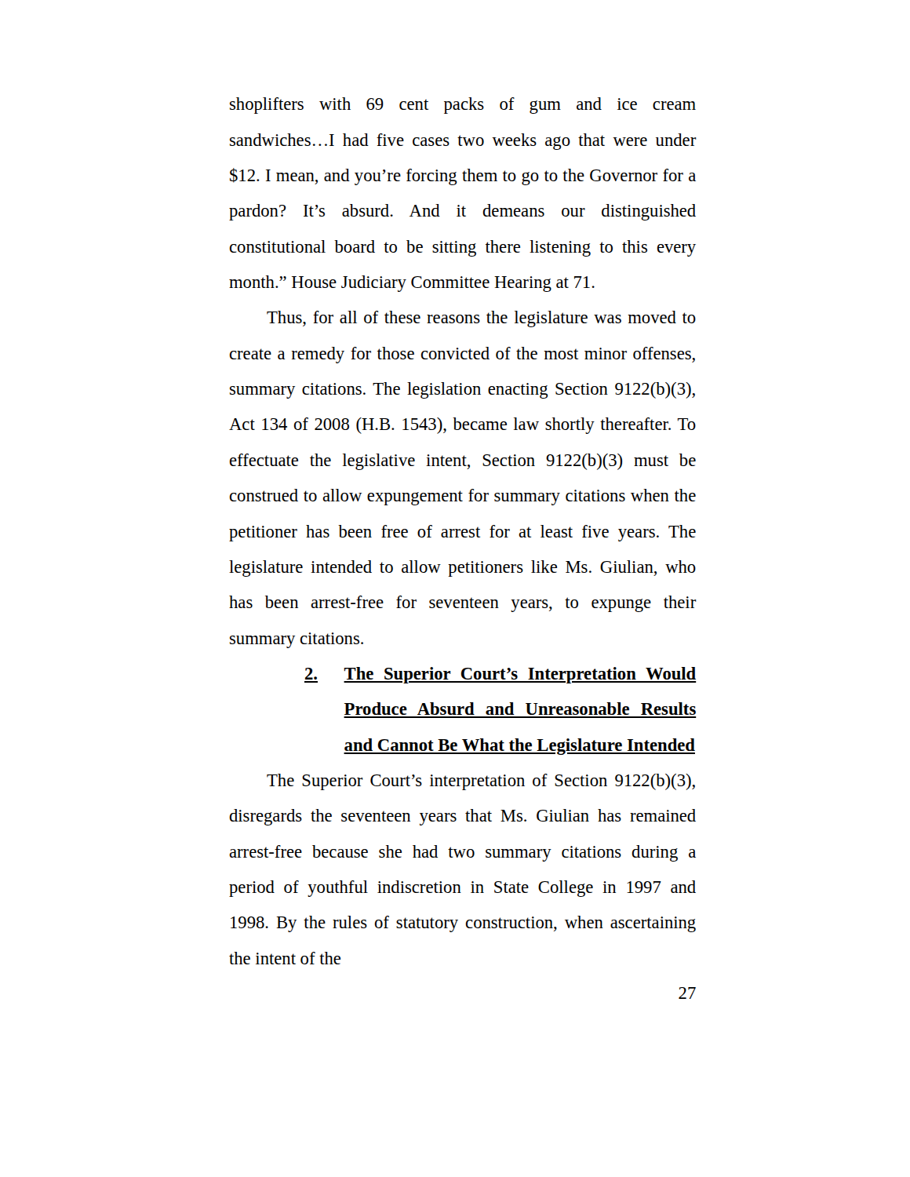shoplifters with 69 cent packs of gum and ice cream sandwiches…I had five cases two weeks ago that were under $12. I mean, and you’re forcing them to go to the Governor for a pardon? It’s absurd. And it demeans our distinguished constitutional board to be sitting there listening to this every month.” House Judiciary Committee Hearing at 71.
Thus, for all of these reasons the legislature was moved to create a remedy for those convicted of the most minor offenses, summary citations. The legislation enacting Section 9122(b)(3), Act 134 of 2008 (H.B. 1543), became law shortly thereafter. To effectuate the legislative intent, Section 9122(b)(3) must be construed to allow expungement for summary citations when the petitioner has been free of arrest for at least five years. The legislature intended to allow petitioners like Ms. Giulian, who has been arrest-free for seventeen years, to expunge their summary citations.
2. The Superior Court’s Interpretation Would Produce Absurd and Unreasonable Results and Cannot Be What the Legislature Intended
The Superior Court’s interpretation of Section 9122(b)(3), disregards the seventeen years that Ms. Giulian has remained arrest-free because she had two summary citations during a period of youthful indiscretion in State College in 1997 and 1998. By the rules of statutory construction, when ascertaining the intent of the
27